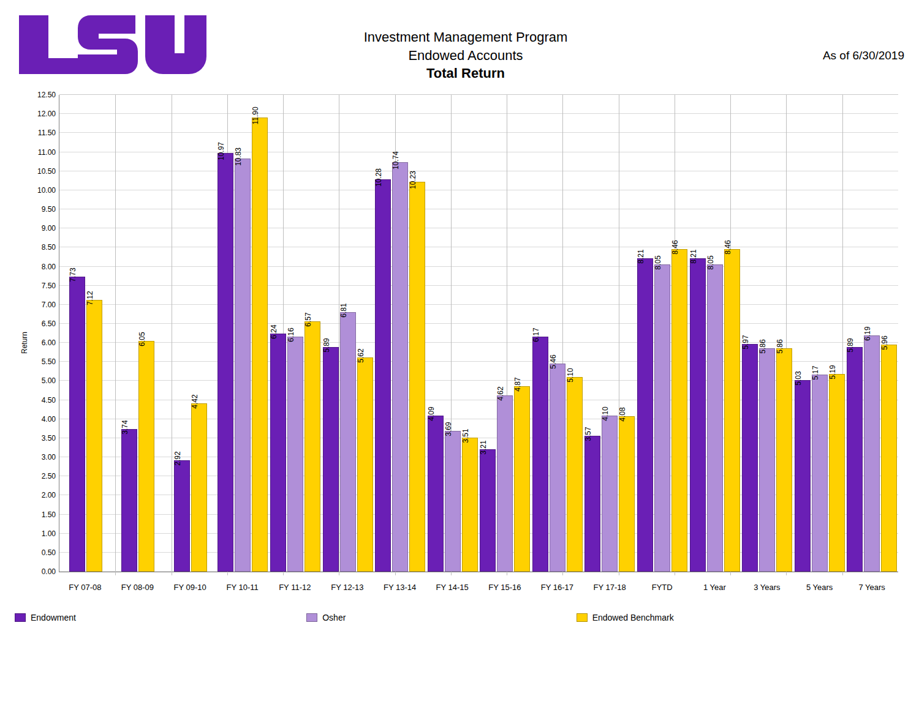Investment Management Program
Endowed Accounts
Total Return
As of 6/30/2019
Return
0.00
0.50
1.00
1.50
2.00
2.50
3.00
3.50
4.00
4.50
5.00
5.50
6.00
6.50
7.00
7.50
8.00
8.50
9.00
9.50
10.00
10.50
11.00
11.50
12.00
12.50
7.73
7.12
3.74
6.05
2.92
4.42
10.97
10.83
11.90
6.24
6.16
6.57
5.89
6.81
5.62
10.28
10.74
10.23
4.09
3.69
3.51
3.21
4.62
4.87
6.17
5.46
5.10
3.57
4.10
4.08
8.21
8.05
8.46
8.21
8.05
8.46
5.97
5.86
5.86
5.03
5.17
5.19
5.89
6.19
5.96
FY 07-08
FY 08-09
FY 09-10
FY 10-11
FY 11-12
FY 12-13
FY 13-14
FY 14-15
FY 15-16
FY 16-17
FY 17-18
FYTD
1 Year
3 Years
5 Years
7 Years
Endowment
Osher
Endowed Benchmark